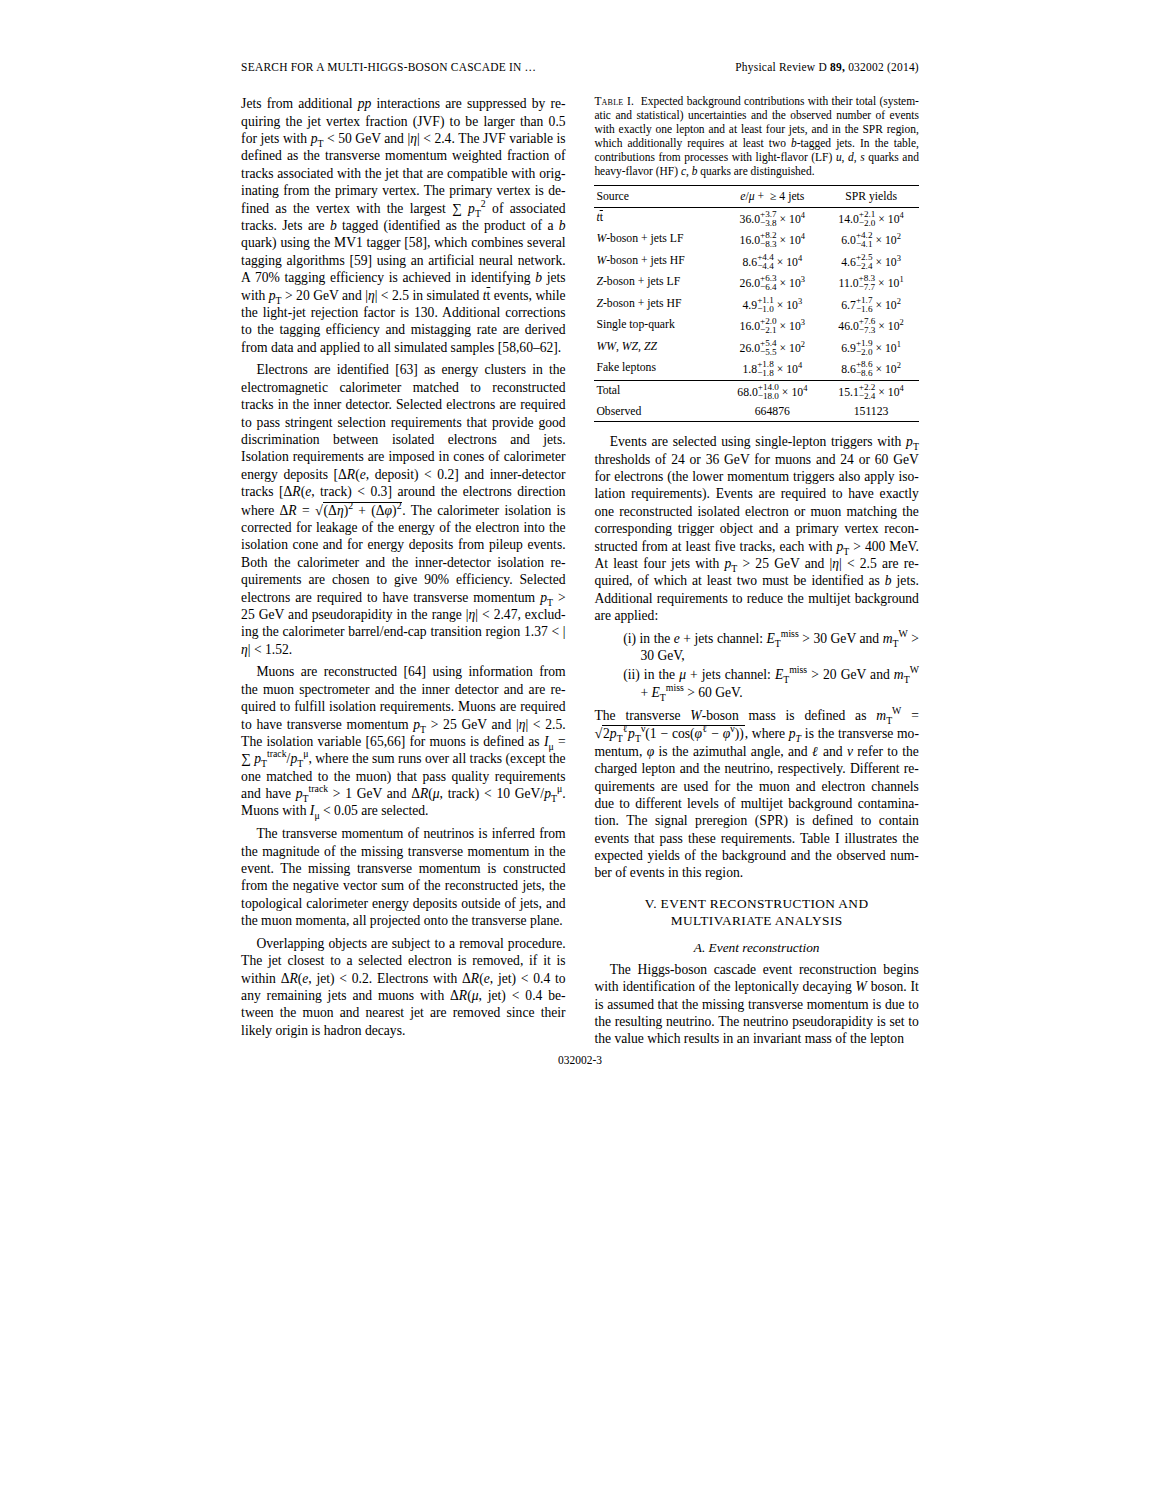Search for a multi-Higgs-boson cascade in …
Physical Review D 89, 032002 (2014)
Jets from additional pp interactions are suppressed by requiring the jet vertex fraction (JVF) to be larger than 0.5 for jets with pT < 50 GeV and |η| < 2.4. The JVF variable is defined as the transverse momentum weighted fraction of tracks associated with the jet that are compatible with originating from the primary vertex. The primary vertex is defined as the vertex with the largest ∑ pT2 of associated tracks. Jets are b tagged (identified as the product of a b quark) using the MV1 tagger [58], which combines several tagging algorithms [59] using an artificial neural network. A 70% tagging efficiency is achieved in identifying b jets with pT > 20 GeV and |η| < 2.5 in simulated tt events, while the light-jet rejection factor is 130. Additional corrections to the tagging efficiency and mistagging rate are derived from data and applied to all simulated samples [58,60–62].
Electrons are identified [63] as energy clusters in the electromagnetic calorimeter matched to reconstructed tracks in the inner detector. Selected electrons are required to pass stringent selection requirements that provide good discrimination between isolated electrons and jets. Isolation requirements are imposed in cones of calorimeter energy deposits [ΔR(e, deposit) < 0.2] and inner-detector tracks [ΔR(e, track) < 0.3] around the electrons direction where ΔR = √(Δη)2 + (Δφ)2. The calorimeter isolation is corrected for leakage of the energy of the electron into the isolation cone and for energy deposits from pileup events. Both the calorimeter and the inner-detector isolation requirements are chosen to give 90% efficiency. Selected electrons are required to have transverse momentum pT > 25 GeV and pseudorapidity in the range |η| < 2.47, excluding the calorimeter barrel/end-cap transition region 1.37 < |η| < 1.52.
Muons are reconstructed [64] using information from the muon spectrometer and the inner detector and are required to fulfill isolation requirements. Muons are required to have transverse momentum pT > 25 GeV and |η| < 2.5. The isolation variable [65,66] for muons is defined as Iμ = ∑ pTtrack/pTμ, where the sum runs over all tracks (except the one matched to the muon) that pass quality requirements and have pTtrack > 1 GeV and ΔR(μ, track) < 10 GeV/pTμ. Muons with Iμ < 0.05 are selected.
The transverse momentum of neutrinos is inferred from the magnitude of the missing transverse momentum in the event. The missing transverse momentum is constructed from the negative vector sum of the reconstructed jets, the topological calorimeter energy deposits outside of jets, and the muon momenta, all projected onto the transverse plane.
Overlapping objects are subject to a removal procedure. The jet closest to a selected electron is removed, if it is within ΔR(e, jet) < 0.2. Electrons with ΔR(e, jet) < 0.4 to any remaining jets and muons with ΔR(μ, jet) < 0.4 between the muon and nearest jet are removed since their likely origin is hadron decays.
Table I. Expected background contributions with their total (systematic and statistical) uncertainties and the observed number of events with exactly one lepton and at least four jets, and in the SPR region, which additionally requires at least two b-tagged jets. In the table, contributions from processes with light-flavor (LF) u, d, s quarks and heavy-flavor (HF) c, b quarks are distinguished.
| Source | e / μ + ≥ 4 jets | SPR yields |
| --- | --- | --- |
| t t | 36.0 +3.7 −3.8 × 10 4 | 14.0 +2.1 −2.0 × 10 4 |
| W -boson + jets LF | 16.0 +8.2 −8.3 × 10 4 | 6.0 +4.2 −4.1 × 10 2 |
| W -boson + jets HF | 8.6 +4.4 −4.4 × 10 4 | 4.6 +2.5 −2.4 × 10 3 |
| Z -boson + jets LF | 26.0 +6.3 −6.4 × 10 3 | 11.0 +8.3 −7.7 × 10 1 |
| Z -boson + jets HF | 4.9 +1.1 −1.0 × 10 3 | 6.7 +1.7 −1.6 × 10 2 |
| Single top-quark | 16.0 +2.0 −2.1 × 10 3 | 46.0 +7.6 −7.3 × 10 2 |
| WW , WZ , ZZ | 26.0 +5.4 −5.5 × 10 2 | 6.9 +1.9 −2.0 × 10 1 |
| Fake leptons | 1.8 +1.8 −1.8 × 10 4 | 8.6 +8.6 −8.6 × 10 2 |
| Total | 68.0 +14.0 −18.0 × 10 4 | 15.1 +2.2 −2.4 × 10 4 |
| Observed | 664876 | 151123 |
Events are selected using single-lepton triggers with pT thresholds of 24 or 36 GeV for muons and 24 or 60 GeV for electrons (the lower momentum triggers also apply isolation requirements). Events are required to have exactly one reconstructed isolated electron or muon matching the corresponding trigger object and a primary vertex reconstructed from at least five tracks, each with pT > 400 MeV. At least four jets with pT > 25 GeV and |η| < 2.5 are required, of which at least two must be identified as b jets. Additional requirements to reduce the multijet background are applied:
(i) in the e + jets channel: ETmiss > 30 GeV and mTW > 30 GeV,
(ii) in the μ + jets channel: ETmiss > 20 GeV and mTW + ETmiss > 60 GeV.
The transverse W-boson mass is defined as mTW = √2pTℓpTν(1 − cos(φℓ − φν)), where pT is the transverse momentum, φ is the azimuthal angle, and ℓ and ν refer to the charged lepton and the neutrino, respectively. Different requirements are used for the muon and electron channels due to different levels of multijet background contamination. The signal preregion (SPR) is defined to contain events that pass these requirements. Table I illustrates the expected yields of the background and the observed number of events in this region.
V. Event reconstruction and
multivariate analysis
A. Event reconstruction
The Higgs-boson cascade event reconstruction begins with identification of the leptonically decaying W boson. It is assumed that the missing transverse momentum is due to the resulting neutrino. The neutrino pseudorapidity is set to the value which results in an invariant mass of the lepton
032002-3